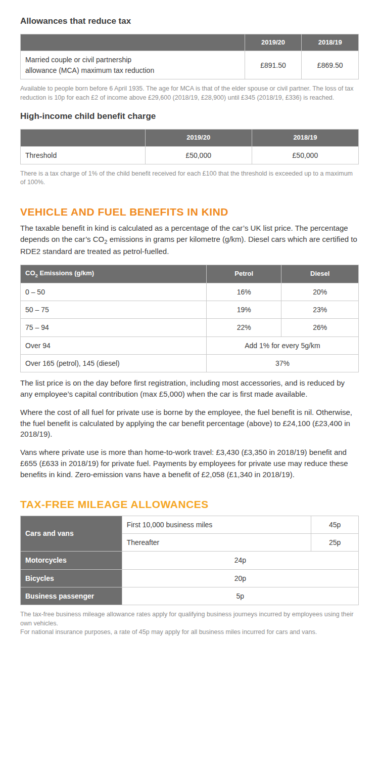Allowances that reduce tax
| | 2019/20 | 2018/19 |
| --- | --- | --- |
| Married couple or civil partnership allowance (MCA) maximum tax reduction | £891.50 | £869.50 |
Available to people born before 6 April 1935. The age for MCA is that of the elder spouse or civil partner. The loss of tax reduction is 10p for each £2 of income above £29,600 (2018/19, £28,900) until £345 (2018/19, £336) is reached.
High-income child benefit charge
| | 2019/20 | 2018/19 |
| --- | --- | --- |
| Threshold | £50,000 | £50,000 |
There is a tax charge of 1% of the child benefit received for each £100 that the threshold is exceeded up to a maximum of 100%.
VEHICLE AND FUEL BENEFITS IN KIND
The taxable benefit in kind is calculated as a percentage of the car’s UK list price. The percentage depends on the car’s CO2 emissions in grams per kilometre (g/km). Diesel cars which are certified to RDE2 standard are treated as petrol-fuelled.
| CO 2 Emissions (g/km) | Petrol | Diesel |
| --- | --- | --- |
| 0 – 50 | 16% | 20% |
| 50 – 75 | 19% | 23% |
| 75 – 94 | 22% | 26% |
| Over 94 | Add 1% for every 5g/km |
| Over 165 (petrol), 145 (diesel) | 37% |
The list price is on the day before first registration, including most accessories, and is reduced by any employee’s capital contribution (max £5,000) when the car is first made available.
Where the cost of all fuel for private use is borne by the employee, the fuel benefit is nil. Otherwise, the fuel benefit is calculated by applying the car benefit percentage (above) to £24,100 (£23,400 in 2018/19).
Vans where private use is more than home-to-work travel: £3,430 (£3,350 in 2018/19) benefit and £655 (£633 in 2018/19) for private fuel. Payments by employees for private use may reduce these benefits in kind. Zero-emission vans have a benefit of £2,058 (£1,340 in 2018/19).
TAX-FREE MILEAGE ALLOWANCES
| Cars and vans | First 10,000 business miles | 45p |
| Thereafter | 25p |
| Motorcycles | 24p |
| Bicycles | 20p |
| Business passenger | 5p |
The tax-free business mileage allowance rates apply for qualifying business journeys incurred by employees using their own vehicles.
For national insurance purposes, a rate of 45p may apply for all business miles incurred for cars and vans.